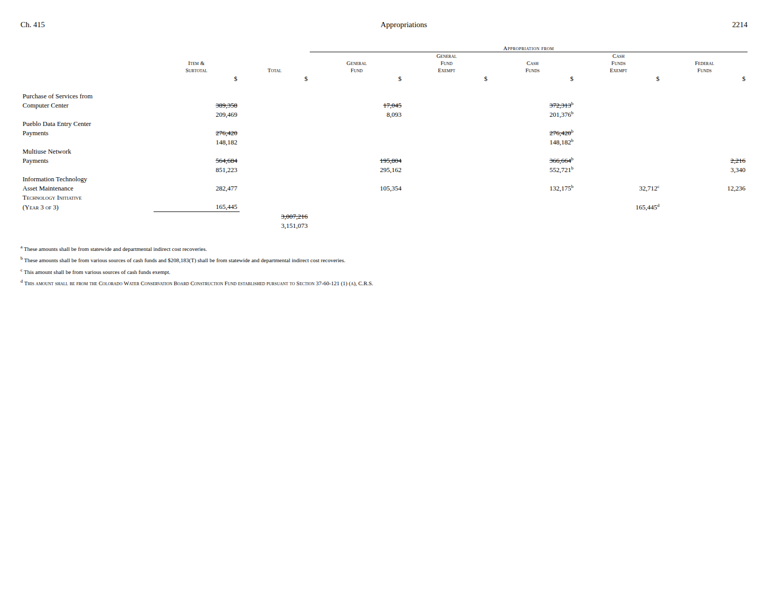Ch. 415
Appropriations
2214
| | | | Appropriation from |
| | Item & Subtotal | Total | General Fund | General Fund Exempt | Cash Funds | Cash Funds Exempt | Federal Funds |
| | $ | $ | $ | $ | $ | $ | $ |
| Purchase of Services from | | | | | | | |
| Computer Center | 389,358 | | 17,045 | | 372,313 b | | |
| | 209,469 | | 8,093 | | 201,376 b | | |
| Pueblo Data Entry Center | | | | | | | |
| Payments | 276,420 | | | | 276,420 b | | |
| | 148,182 | | | | 148,182 b | | |
| Multiuse Network | | | | | | | |
| Payments | 564,684 | | 195,804 | | 366,664 b | | 2,216 |
| | 851,223 | | 295,162 | | 552,721 b | | 3,340 |
| Information Technology | | | | | | | |
| Asset Maintenance | 282,477 | | 105,354 | | 132,175 b | 32,712 c | 12,236 |
| Technology Initiative | | | | | | | |
| (Year 3 of 3) | 165,445 | | | | | 165,445 d | |
| | | 3,007,216 | | | | | |
| | | 3,151,073 | | | | | |
a These amounts shall be from statewide and departmental indirect cost recoveries.
b These amounts shall be from various sources of cash funds and $208,183(T) shall be from statewide and departmental indirect cost recoveries.
c This amount shall be from various sources of cash funds exempt.
d This amount shall be from the Colorado Water Conservation Board Construction Fund established pursuant to Section 37-60-121 (1) (a), C.R.S.